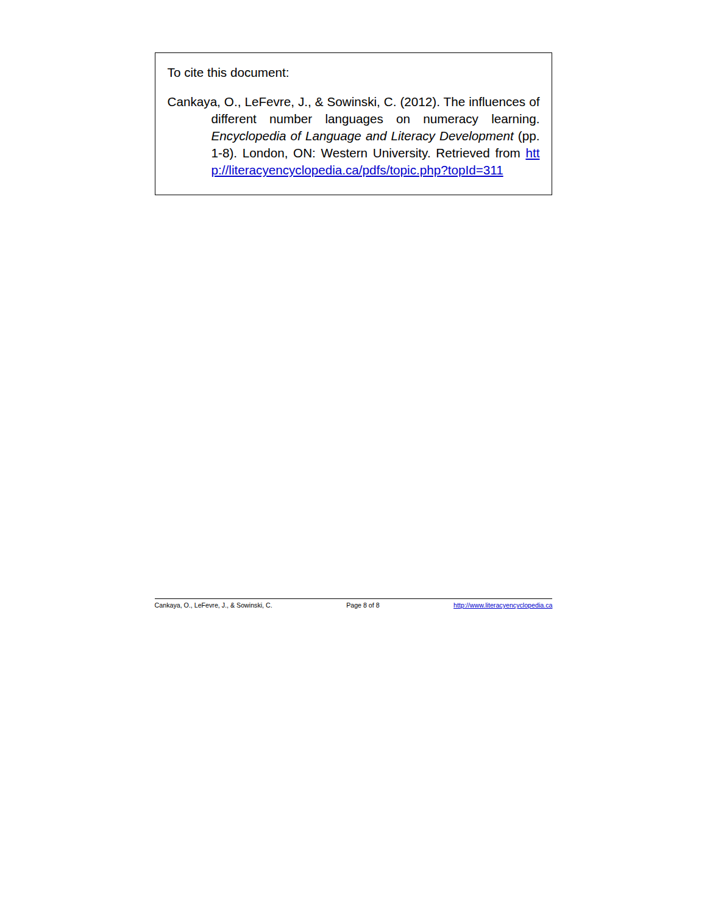To cite this document:
Cankaya, O., LeFevre, J., & Sowinski, C. (2012). The influences of different number languages on numeracy learning. Encyclopedia of Language and Literacy Development (pp. 1-8). London, ON: Western University. Retrieved from http://literacyencyclopedia.ca/pdfs/topic.php?topId=311
Cankaya, O., LeFevre, J., & Sowinski, C. Page 8 of 8 http://www.literacyencyclopedia.ca